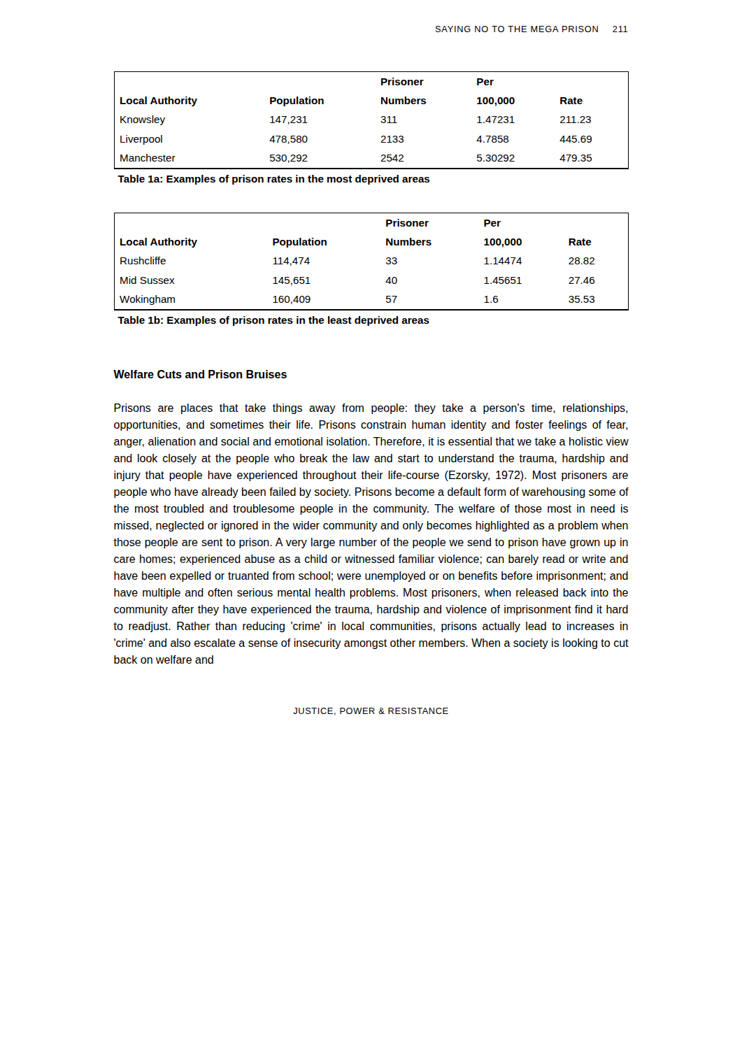SAYING NO TO THE MEGA PRISON211
Table 1a: Examples of prison rates in the most deprived areas
| | | Prisoner | Per | |
| --- | --- | --- | --- | --- |
| Local Authority | Population | Numbers | 100,000 | Rate |
| Knowsley | 147,231 | 311 | 1.47231 | 211.23 |
| Liverpool | 478,580 | 2133 | 4.7858 | 445.69 |
| Manchester | 530,292 | 2542 | 5.30292 | 479.35 |
Table 1b: Examples of prison rates in the least deprived areas
| | | Prisoner | Per | |
| --- | --- | --- | --- | --- |
| Local Authority | Population | Numbers | 100,000 | Rate |
| Rushcliffe | 114,474 | 33 | 1.14474 | 28.82 |
| Mid Sussex | 145,651 | 40 | 1.45651 | 27.46 |
| Wokingham | 160,409 | 57 | 1.6 | 35.53 |
Welfare Cuts and Prison Bruises
Prisons are places that take things away from people: they take a person's time, relationships, opportunities, and sometimes their life. Prisons constrain human identity and foster feelings of fear, anger, alienation and social and emotional isolation. Therefore, it is essential that we take a holistic view and look closely at the people who break the law and start to understand the trauma, hardship and injury that people have experienced throughout their life-course (Ezorsky, 1972). Most prisoners are people who have already been failed by society. Prisons become a default form of warehousing some of the most troubled and troublesome people in the community. The welfare of those most in need is missed, neglected or ignored in the wider community and only becomes highlighted as a problem when those people are sent to prison. A very large number of the people we send to prison have grown up in care homes; experienced abuse as a child or witnessed familiar violence; can barely read or write and have been expelled or truanted from school; were unemployed or on benefits before imprisonment; and have multiple and often serious mental health problems. Most prisoners, when released back into the community after they have experienced the trauma, hardship and violence of imprisonment find it hard to readjust. Rather than reducing 'crime' in local communities, prisons actually lead to increases in 'crime' and also escalate a sense of insecurity amongst other members. When a society is looking to cut back on welfare and
JUSTICE, POWER & RESISTANCE